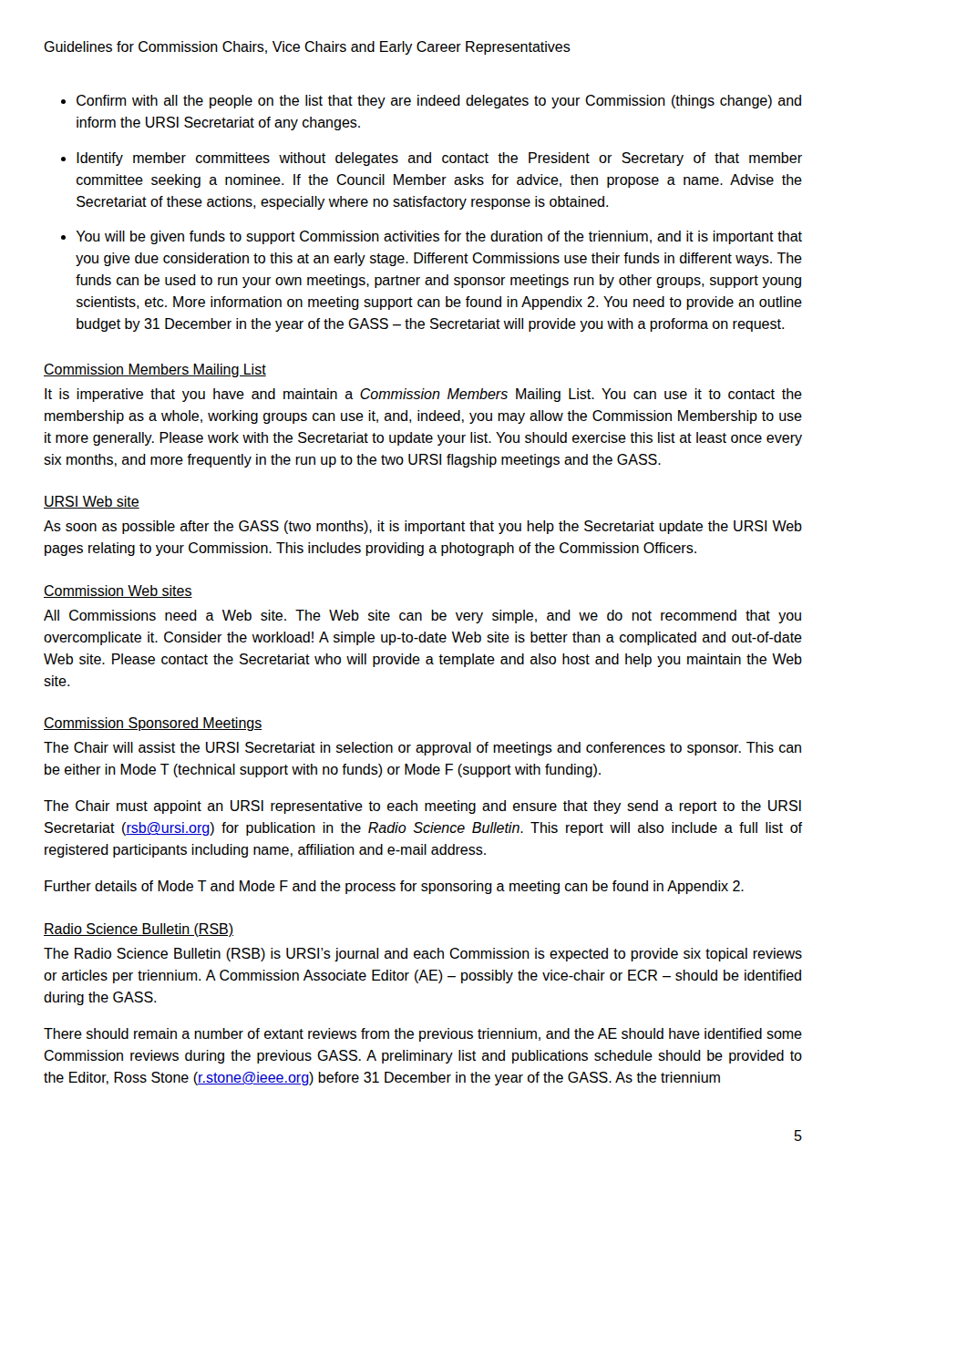Guidelines for Commission Chairs, Vice Chairs and Early Career Representatives
Confirm with all the people on the list that they are indeed delegates to your Commission (things change) and inform the URSI Secretariat of any changes.
Identify member committees without delegates and contact the President or Secretary of that member committee seeking a nominee. If the Council Member asks for advice, then propose a name. Advise the Secretariat of these actions, especially where no satisfactory response is obtained.
You will be given funds to support Commission activities for the duration of the triennium, and it is important that you give due consideration to this at an early stage. Different Commissions use their funds in different ways. The funds can be used to run your own meetings, partner and sponsor meetings run by other groups, support young scientists, etc. More information on meeting support can be found in Appendix 2. You need to provide an outline budget by 31 December in the year of the GASS – the Secretariat will provide you with a proforma on request.
Commission Members Mailing List
It is imperative that you have and maintain a Commission Members Mailing List. You can use it to contact the membership as a whole, working groups can use it, and, indeed, you may allow the Commission Membership to use it more generally. Please work with the Secretariat to update your list. You should exercise this list at least once every six months, and more frequently in the run up to the two URSI flagship meetings and the GASS.
URSI Web site
As soon as possible after the GASS (two months), it is important that you help the Secretariat update the URSI Web pages relating to your Commission. This includes providing a photograph of the Commission Officers.
Commission Web sites
All Commissions need a Web site. The Web site can be very simple, and we do not recommend that you overcomplicate it. Consider the workload! A simple up-to-date Web site is better than a complicated and out-of-date Web site. Please contact the Secretariat who will provide a template and also host and help you maintain the Web site.
Commission Sponsored Meetings
The Chair will assist the URSI Secretariat in selection or approval of meetings and conferences to sponsor. This can be either in Mode T (technical support with no funds) or Mode F (support with funding).
The Chair must appoint an URSI representative to each meeting and ensure that they send a report to the URSI Secretariat (rsb@ursi.org) for publication in the Radio Science Bulletin. This report will also include a full list of registered participants including name, affiliation and e-mail address.
Further details of Mode T and Mode F and the process for sponsoring a meeting can be found in Appendix 2.
Radio Science Bulletin (RSB)
The Radio Science Bulletin (RSB) is URSI’s journal and each Commission is expected to provide six topical reviews or articles per triennium. A Commission Associate Editor (AE) – possibly the vice-chair or ECR – should be identified during the GASS.
There should remain a number of extant reviews from the previous triennium, and the AE should have identified some Commission reviews during the previous GASS. A preliminary list and publications schedule should be provided to the Editor, Ross Stone (r.stone@ieee.org) before 31 December in the year of the GASS. As the triennium
5